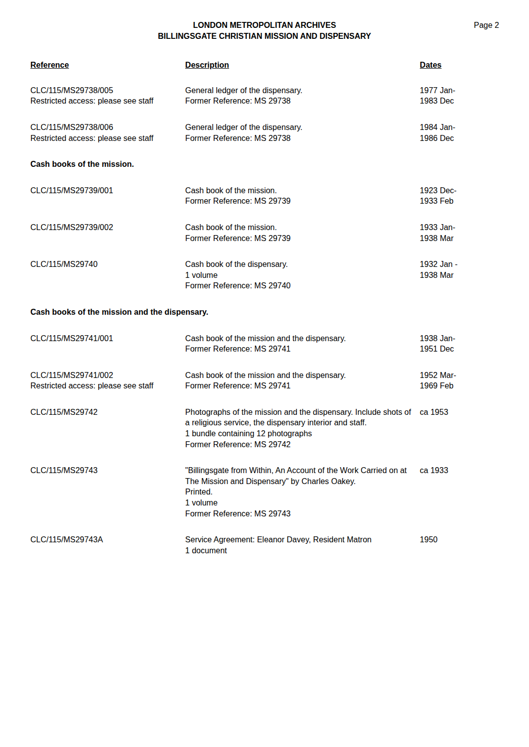Page 2 LONDON METROPOLITAN ARCHIVES BILLINGSGATE CHRISTIAN MISSION AND DISPENSARY
| Reference | Description | Dates |
| --- | --- | --- |
| CLC/115/MS29738/005 Restricted access: please see staff | General ledger of the dispensary. Former Reference: MS 29738 | 1977 Jan- 1983 Dec |
| CLC/115/MS29738/006 Restricted access: please see staff | General ledger of the dispensary. Former Reference: MS 29738 | 1984 Jan- 1986 Dec |
| Cash books of the mission. |
| CLC/115/MS29739/001 | Cash book of the mission. Former Reference: MS 29739 | 1923 Dec- 1933 Feb |
| CLC/115/MS29739/002 | Cash book of the mission. Former Reference: MS 29739 | 1933 Jan- 1938 Mar |
| CLC/115/MS29740 | Cash book of the dispensary. 1 volume Former Reference: MS 29740 | 1932 Jan - 1938 Mar |
| Cash books of the mission and the dispensary. |
| CLC/115/MS29741/001 | Cash book of the mission and the dispensary. Former Reference: MS 29741 | 1938 Jan- 1951 Dec |
| CLC/115/MS29741/002 Restricted access: please see staff | Cash book of the mission and the dispensary. Former Reference: MS 29741 | 1952 Mar- 1969 Feb |
| CLC/115/MS29742 | Photographs of the mission and the dispensary. Include shots of a religious service, the dispensary interior and staff. 1 bundle containing 12 photographs Former Reference: MS 29742 | ca 1953 |
| CLC/115/MS29743 | "Billingsgate from Within, An Account of the Work Carried on at The Mission and Dispensary" by Charles Oakey. Printed. 1 volume Former Reference: MS 29743 | ca 1933 |
| CLC/115/MS29743A | Service Agreement: Eleanor Davey, Resident Matron 1 document | 1950 |